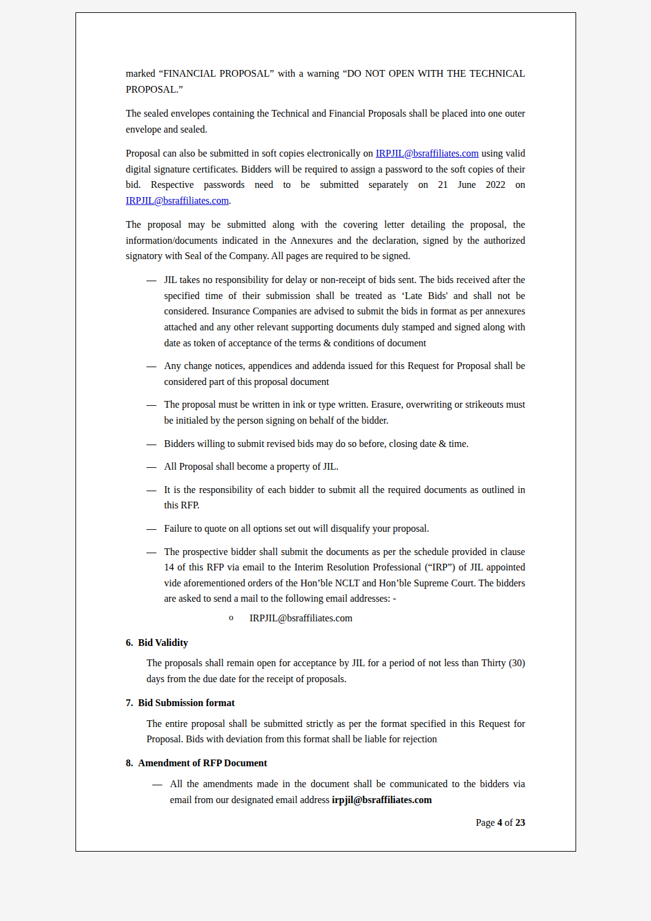marked “FINANCIAL PROPOSAL” with a warning “DO NOT OPEN WITH THE TECHNICAL PROPOSAL.”
The sealed envelopes containing the Technical and Financial Proposals shall be placed into one outer envelope and sealed.
Proposal can also be submitted in soft copies electronically on IRPJIL@bsraffiliates.com using valid digital signature certificates. Bidders will be required to assign a password to the soft copies of their bid. Respective passwords need to be submitted separately on 21 June 2022 on IRPJIL@bsraffiliates.com.
The proposal may be submitted along with the covering letter detailing the proposal, the information/documents indicated in the Annexures and the declaration, signed by the authorized signatory with Seal of the Company. All pages are required to be signed.
JIL takes no responsibility for delay or non-receipt of bids sent. The bids received after the specified time of their submission shall be treated as ‘Late Bids' and shall not be considered. Insurance Companies are advised to submit the bids in format as per annexures attached and any other relevant supporting documents duly stamped and signed along with date as token of acceptance of the terms & conditions of document
Any change notices, appendices and addenda issued for this Request for Proposal shall be considered part of this proposal document
The proposal must be written in ink or type written. Erasure, overwriting or strikeouts must be initialed by the person signing on behalf of the bidder.
Bidders willing to submit revised bids may do so before, closing date & time.
All Proposal shall become a property of JIL.
It is the responsibility of each bidder to submit all the required documents as outlined in this RFP.
Failure to quote on all options set out will disqualify your proposal.
The prospective bidder shall submit the documents as per the schedule provided in clause 14 of this RFP via email to the Interim Resolution Professional (“IRP”) of JIL appointed vide aforementioned orders of the Hon’ble NCLT and Hon’ble Supreme Court. The bidders are asked to send a mail to the following email addresses: -
IRPJIL@bsraffiliates.com
6. Bid Validity
The proposals shall remain open for acceptance by JIL for a period of not less than Thirty (30) days from the due date for the receipt of proposals.
7. Bid Submission format
The entire proposal shall be submitted strictly as per the format specified in this Request for Proposal. Bids with deviation from this format shall be liable for rejection
8. Amendment of RFP Document
All the amendments made in the document shall be communicated to the bidders via email from our designated email address irpjil@bsraffiliates.com
Page 4 of 23